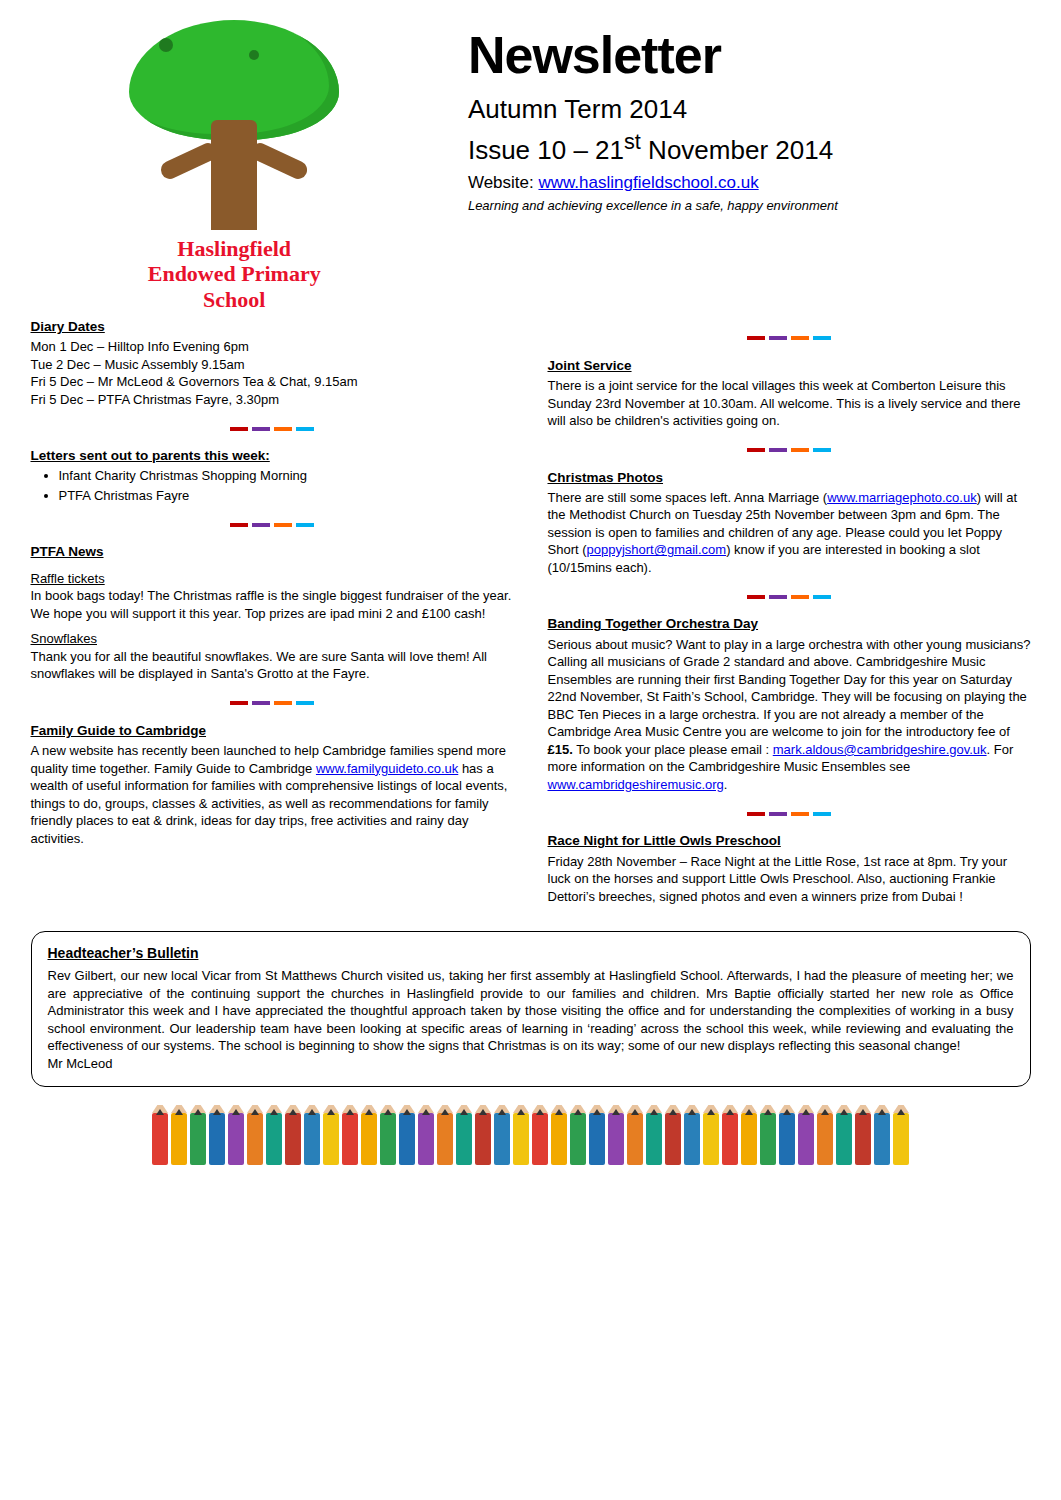Haslingfield
Endowed Primary
School
Newsletter
Autumn Term 2014
Issue 10 – 21st November 2014
Website: www.haslingfieldschool.co.uk
Learning and achieving excellence in a safe, happy environment
Diary Dates
Mon 1 Dec – Hilltop Info Evening 6pm
Tue 2 Dec – Music Assembly 9.15am
Fri 5 Dec – Mr McLeod & Governors Tea & Chat, 9.15am
Fri 5 Dec – PTFA Christmas Fayre, 3.30pm
Letters sent out to parents this week:
Infant Charity Christmas Shopping Morning
PTFA Christmas Fayre
PTFA News
Raffle tickets
In book bags today! The Christmas raffle is the single biggest fundraiser of the year. We hope you will support it this year. Top prizes are ipad mini 2 and £100 cash!
Snowflakes
Thank you for all the beautiful snowflakes. We are sure Santa will love them! All snowflakes will be displayed in Santa's Grotto at the Fayre.
Family Guide to Cambridge
A new website has recently been launched to help Cambridge families spend more quality time together. Family Guide to Cambridge www.familyguideto.co.uk has a wealth of useful information for families with comprehensive listings of local events, things to do, groups, classes & activities, as well as recommendations for family friendly places to eat & drink, ideas for day trips, free activities and rainy day activities.
Joint Service
There is a joint service for the local villages this week at Comberton Leisure this Sunday 23rd November at 10.30am. All welcome. This is a lively service and there will also be children's activities going on.
Christmas Photos
There are still some spaces left. Anna Marriage (www.marriagephoto.co.uk) will at the Methodist Church on Tuesday 25th November between 3pm and 6pm. The session is open to families and children of any age. Please could you let Poppy Short (poppyjshort@gmail.com) know if you are interested in booking a slot (10/15mins each).
Banding Together Orchestra Day
Serious about music? Want to play in a large orchestra with other young musicians? Calling all musicians of Grade 2 standard and above. Cambridgeshire Music Ensembles are running their first Banding Together Day for this year on Saturday 22nd November, St Faith’s School, Cambridge. They will be focusing on playing the BBC Ten Pieces in a large orchestra. If you are not already a member of the Cambridge Area Music Centre you are welcome to join for the introductory fee of £15. To book your place please email : mark.aldous@cambridgeshire.gov.uk. For more information on the Cambridgeshire Music Ensembles see www.cambridgeshiremusic.org.
Race Night for Little Owls Preschool
Friday 28th November – Race Night at the Little Rose, 1st race at 8pm. Try your luck on the horses and support Little Owls Preschool. Also, auctioning Frankie Dettori’s breeches, signed photos and even a winners prize from Dubai !
Headteacher’s Bulletin
Rev Gilbert, our new local Vicar from St Matthews Church visited us, taking her first assembly at Haslingfield School. Afterwards, I had the pleasure of meeting her; we are appreciative of the continuing support the churches in Haslingfield provide to our families and children. Mrs Baptie officially started her new role as Office Administrator this week and I have appreciated the thoughtful approach taken by those visiting the office and for understanding the complexities of working in a busy school environment. Our leadership team have been looking at specific areas of learning in ‘reading’ across the school this week, while reviewing and evaluating the effectiveness of our systems. The school is beginning to show the signs that Christmas is on its way; some of our new displays reflecting this seasonal change!
Mr McLeod